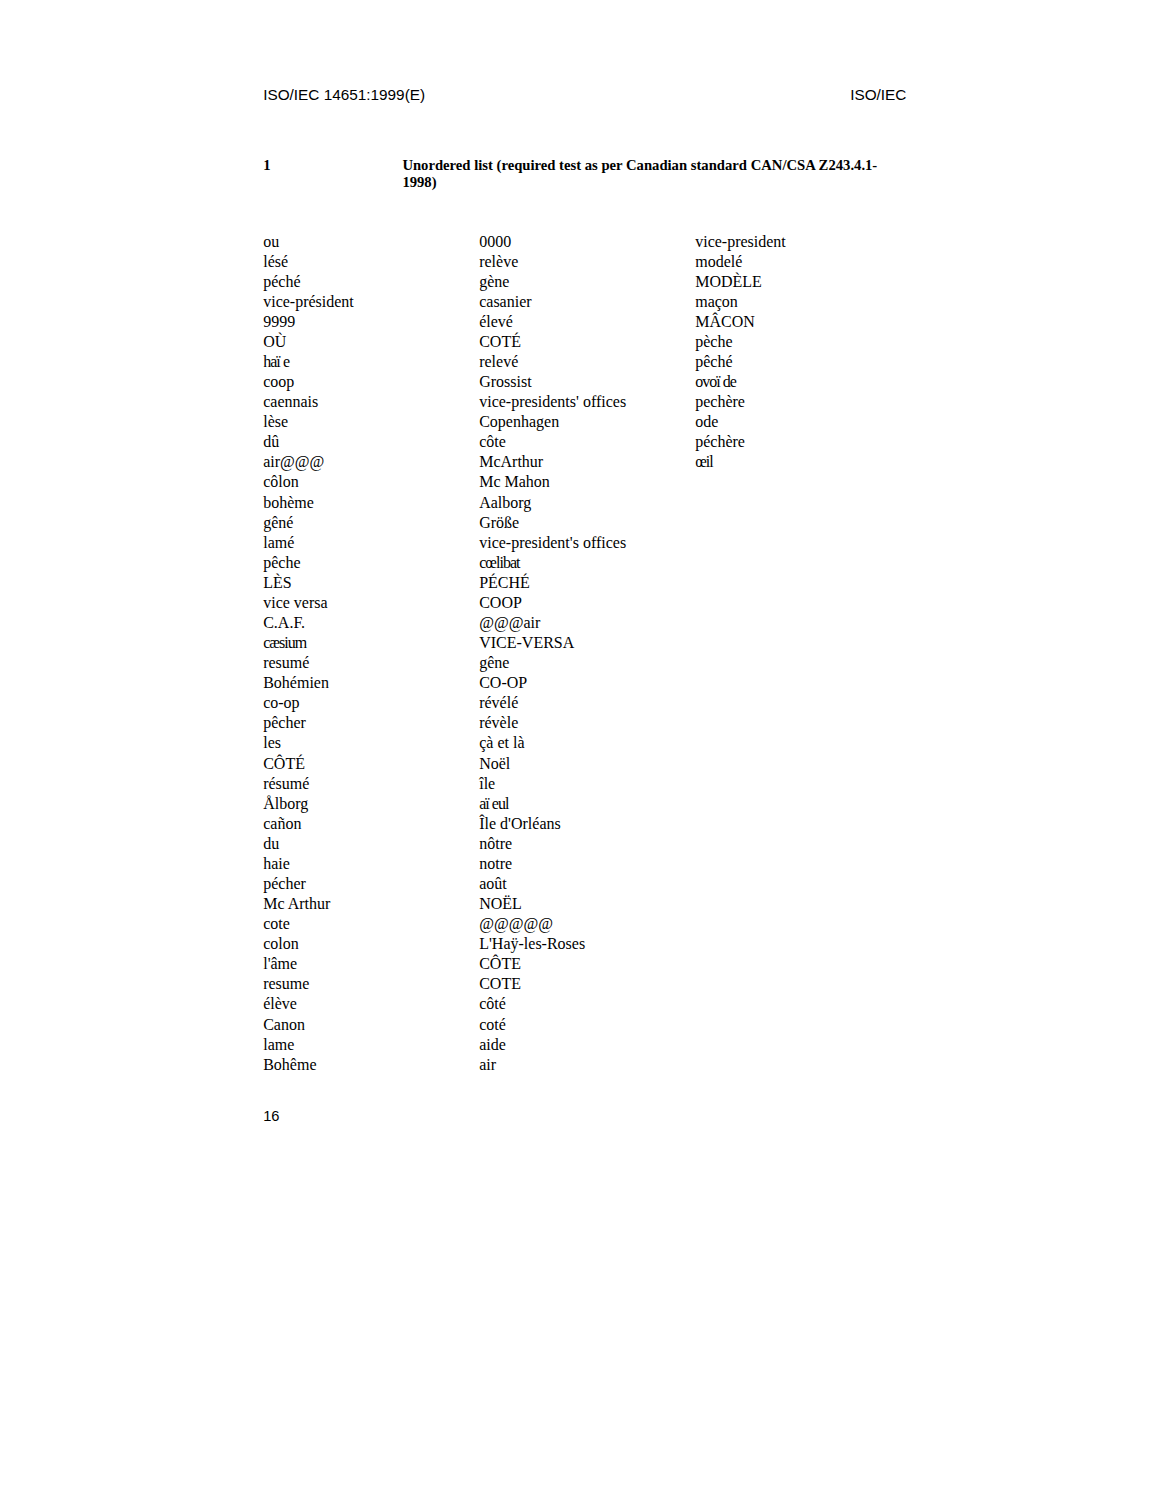ISO/IEC 14651:1999(E)
 ISO/IEC
1
Unordered list (required test as per Canadian standard CAN/CSA Z243.4.1-1998)
ou
lésé
péché
vice-président
9999
OÙ
haï e
coop
caennais
lèse
dû
air@@@
côlon
bohème
gêné
lamé
pêche
LÈS
vice versa
C.A.F.
cæsium
resumé
Bohémien
co-op
pêcher
les
CÔTÉ
résumé
Ålborg
cañon
du
haie
pécher
Mc Arthur
cote
colon
l'âme
resume
élève
Canon
lame
Bohême
0000
relève
gène
casanier
élevé
COTÉ
relevé
Grossist
vice-presidents' offices
Copenhagen
côte
McArthur
Mc Mahon
Aalborg
Größe
vice-president's offices
cœlibat
PÉCHÉ
COOP
@@@air
VICE-VERSA
gêne
CO-OP
révélé
révèle
çà et là
Noël
île
aï eul
Île d'Orléans
nôtre
notre
août
NOËL
@@@@@
L'Haÿ-les-Roses
CÔTE
COTE
côté
coté
aide
air
vice-president
modelé
MODÈLE
maçon
MÂCON
pèche
pêché
ovoï de
pechère
ode
péchère
œil
16